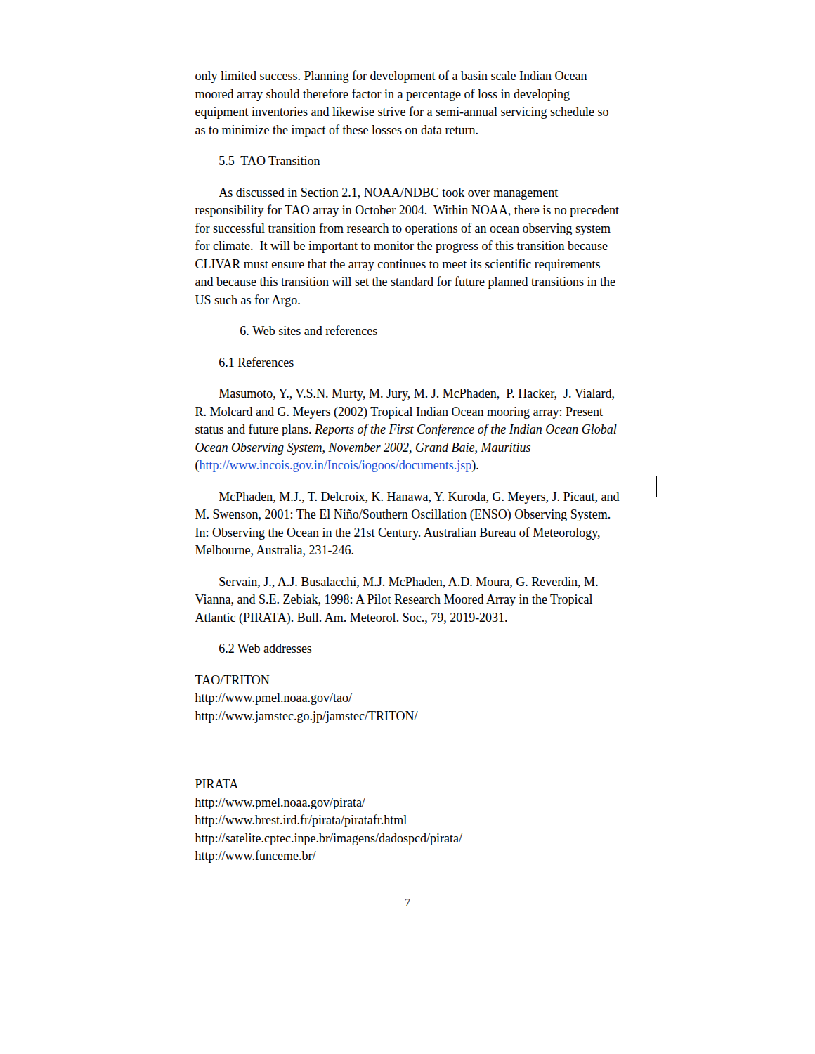only limited success. Planning for development of a basin scale Indian Ocean moored array should therefore factor in a percentage of loss in developing equipment inventories and likewise strive for a semi-annual servicing schedule so as to minimize the impact of these losses on data return.
5.5 TAO Transition
As discussed in Section 2.1, NOAA/NDBC took over management responsibility for TAO array in October 2004. Within NOAA, there is no precedent for successful transition from research to operations of an ocean observing system for climate. It will be important to monitor the progress of this transition because CLIVAR must ensure that the array continues to meet its scientific requirements and because this transition will set the standard for future planned transitions in the US such as for Argo.
Web sites and references
6.1 References
Masumoto, Y., V.S.N. Murty, M. Jury, M. J. McPhaden, P. Hacker, J. Vialard, R. Molcard and G. Meyers (2002) Tropical Indian Ocean mooring array: Present status and future plans. Reports of the First Conference of the Indian Ocean Global Ocean Observing System, November 2002, Grand Baie, Mauritius (http://www.incois.gov.in/Incois/iogoos/documents.jsp).
McPhaden, M.J., T. Delcroix, K. Hanawa, Y. Kuroda, G. Meyers, J. Picaut, and M. Swenson, 2001: The El Niño/Southern Oscillation (ENSO) Observing System. In: Observing the Ocean in the 21st Century. Australian Bureau of Meteorology, Melbourne, Australia, 231-246.
Servain, J., A.J. Busalacchi, M.J. McPhaden, A.D. Moura, G. Reverdin, M. Vianna, and S.E. Zebiak, 1998: A Pilot Research Moored Array in the Tropical Atlantic (PIRATA). Bull. Am. Meteorol. Soc., 79, 2019-2031.
6.2 Web addresses
TAO/TRITON
http://www.pmel.noaa.gov/tao/
http://www.jamstec.go.jp/jamstec/TRITON/
PIRATA
http://www.pmel.noaa.gov/pirata/
http://www.brest.ird.fr/pirata/piratafr.html
http://satelite.cptec.inpe.br/imagens/dadospcd/pirata/
http://www.funceme.br/
7